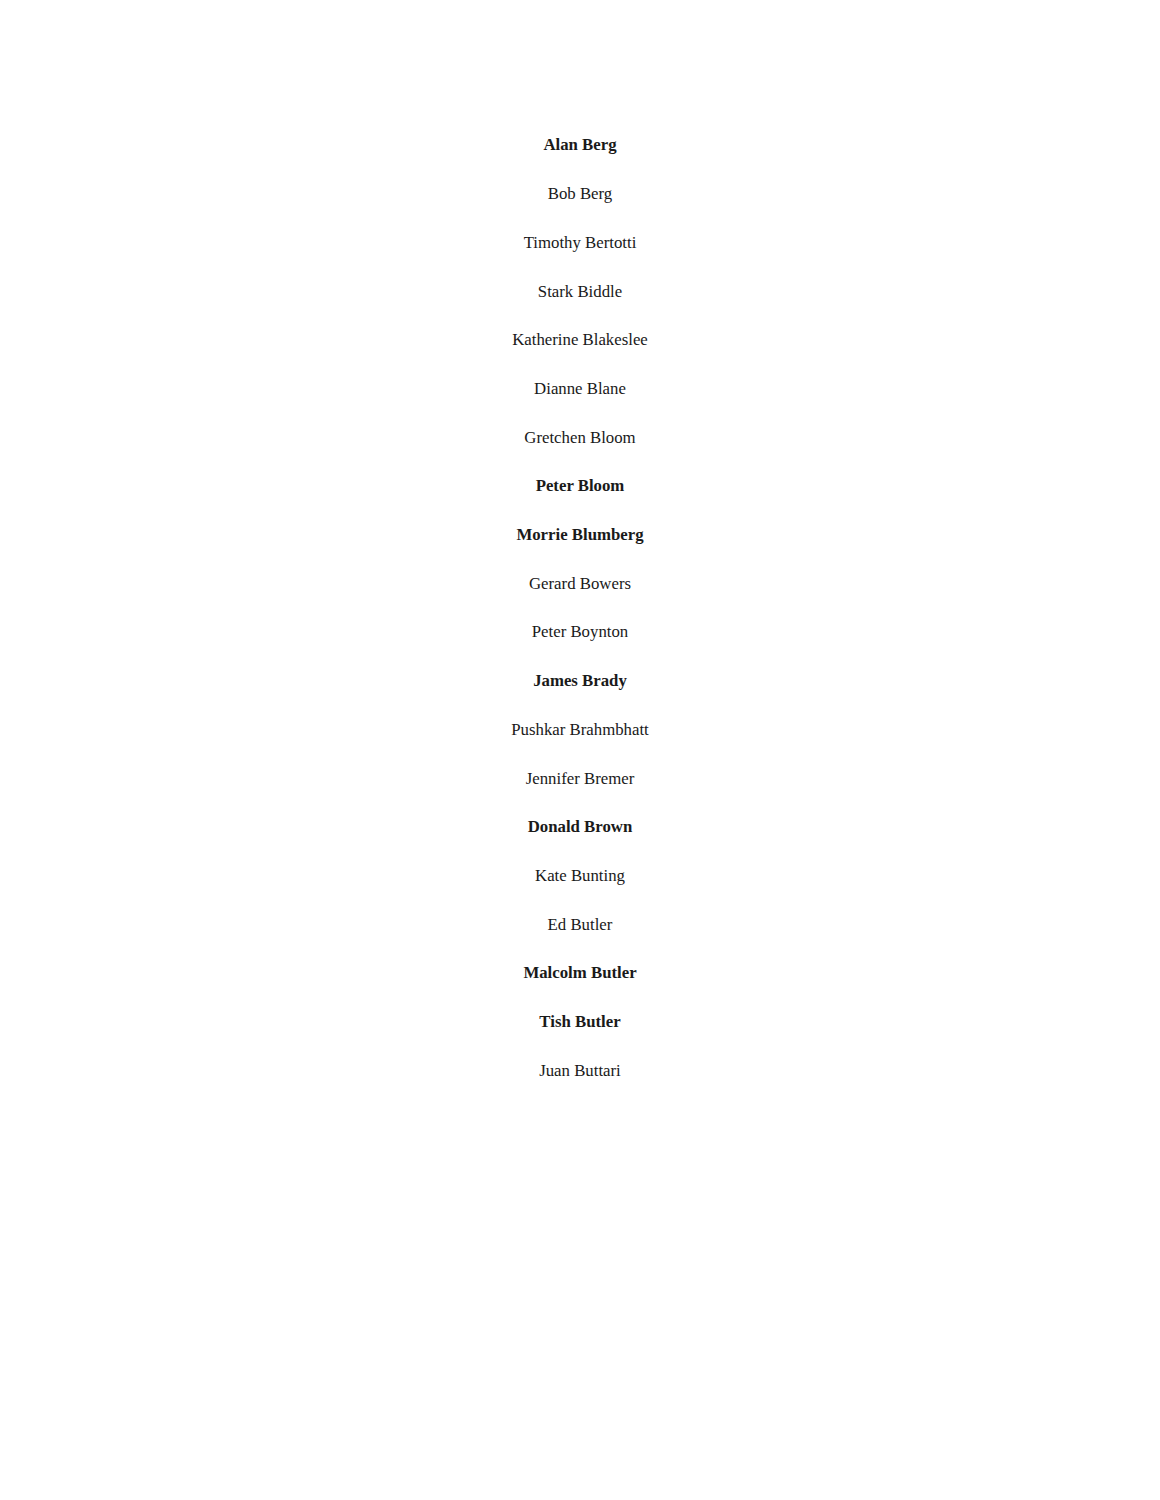Alan Berg
Bob Berg
Timothy Bertotti
Stark Biddle
Katherine Blakeslee
Dianne Blane
Gretchen Bloom
Peter Bloom
Morrie Blumberg
Gerard Bowers
Peter Boynton
James Brady
Pushkar Brahmbhatt
Jennifer Bremer
Donald Brown
Kate Bunting
Ed Butler
Malcolm Butler
Tish Butler
Juan Buttari